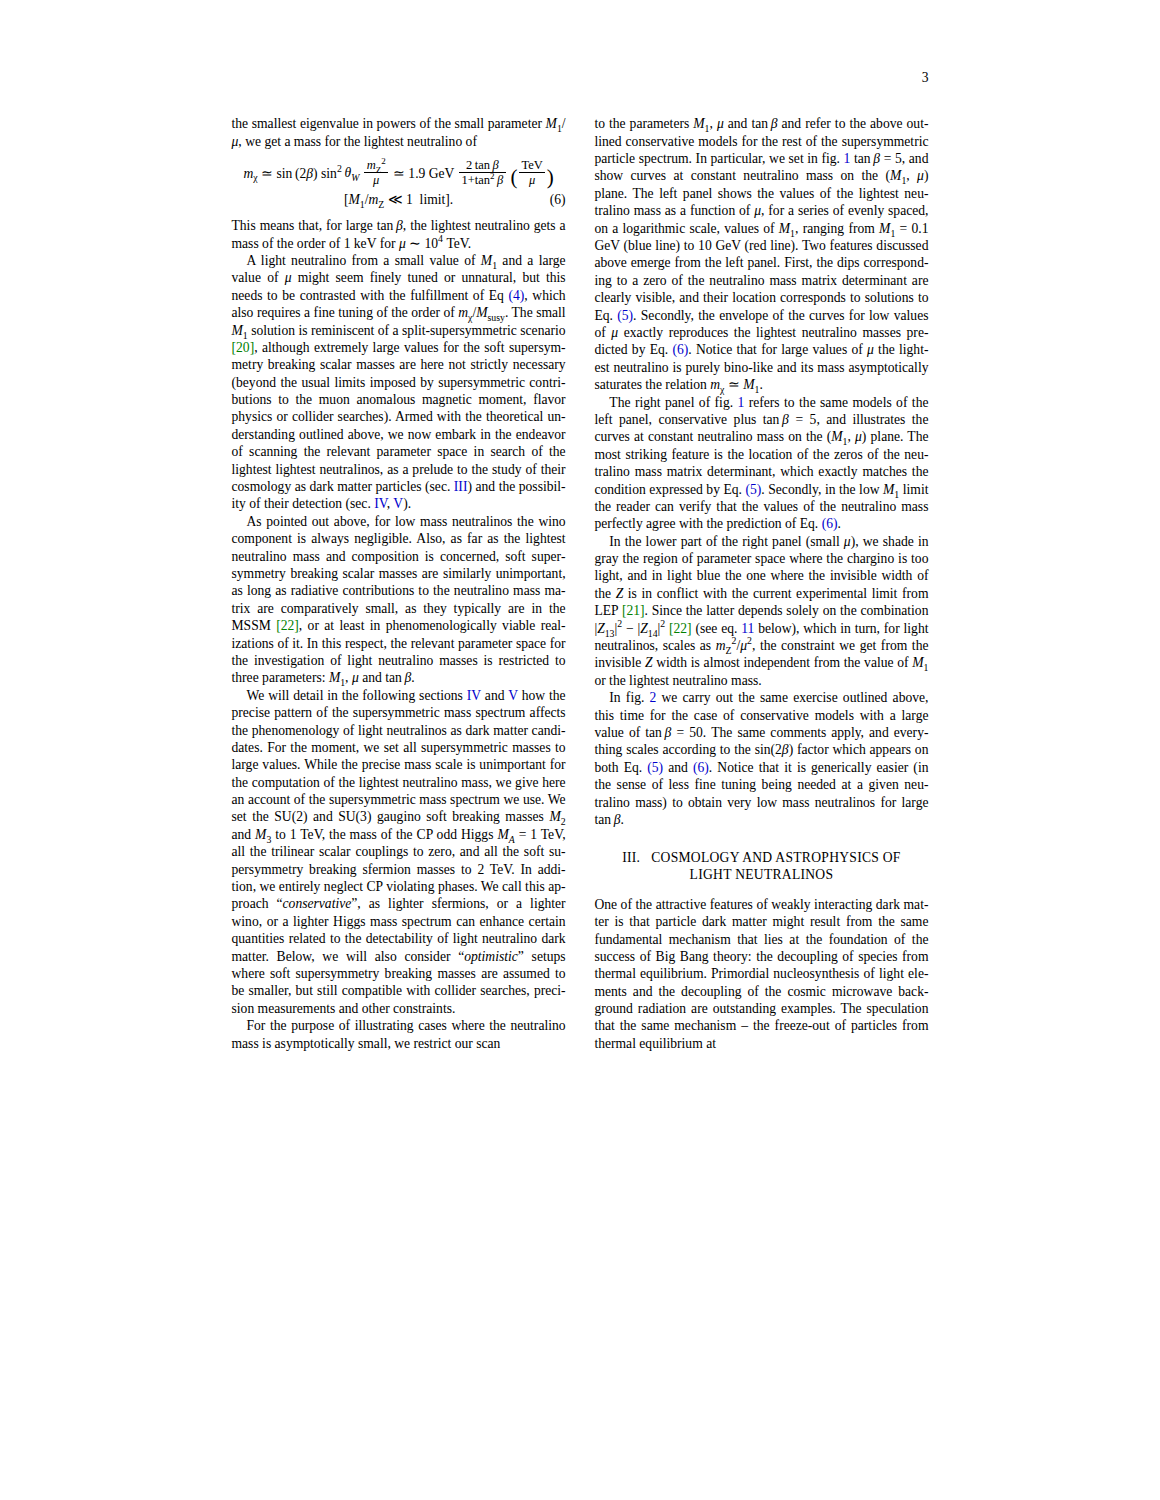3
the smallest eigenvalue in powers of the small parameter M1/μ, we get a mass for the lightest neutralino of
mχ ≃ sin (2β) sin2 θW mZ2 μ ≃ 1.9 GeV 2 tan β 1+tan2 β (TeV μ) [M1/mZ ≪ 1 limit]. (6)
This means that, for large tan β, the lightest neutralino gets a mass of the order of 1 keV for μ ∼ 104 TeV.
A light neutralino from a small value of M1 and a large value of μ might seem finely tuned or unnatural, but this needs to be contrasted with the fulfillment of Eq (4), which also requires a fine tuning of the order of mχ/Msusy. The small M1 solution is reminiscent of a split-supersymmetric scenario [20], although extremely large values for the soft supersymmetry breaking scalar masses are here not strictly necessary (beyond the usual limits imposed by supersymmetric contributions to the muon anomalous magnetic moment, flavor physics or collider searches). Armed with the theoretical understanding outlined above, we now embark in the endeavor of scanning the relevant parameter space in search of the lightest lightest neutralinos, as a prelude to the study of their cosmology as dark matter particles (sec. III) and the possibility of their detection (sec. IV, V).
As pointed out above, for low mass neutralinos the wino component is always negligible. Also, as far as the lightest neutralino mass and composition is concerned, soft supersymmetry breaking scalar masses are similarly unimportant, as long as radiative contributions to the neutralino mass matrix are comparatively small, as they typically are in the MSSM [22], or at least in phenomenologically viable realizations of it. In this respect, the relevant parameter space for the investigation of light neutralino masses is restricted to three parameters: M1, μ and tan β.
We will detail in the following sections IV and V how the precise pattern of the supersymmetric mass spectrum affects the phenomenology of light neutralinos as dark matter candidates. For the moment, we set all supersymmetric masses to large values. While the precise mass scale is unimportant for the computation of the lightest neutralino mass, we give here an account of the supersymmetric mass spectrum we use. We set the SU(2) and SU(3) gaugino soft breaking masses M2 and M3 to 1 TeV, the mass of the CP odd Higgs MA = 1 TeV, all the trilinear scalar couplings to zero, and all the soft supersymmetry breaking sfermion masses to 2 TeV. In addition, we entirely neglect CP violating phases. We call this approach “conservative”, as lighter sfermions, or a lighter wino, or a lighter Higgs mass spectrum can enhance certain quantities related to the detectability of light neutralino dark matter. Below, we will also consider “optimistic” setups where soft supersymmetry breaking masses are assumed to be smaller, but still compatible with collider searches, precision measurements and other constraints.
For the purpose of illustrating cases where the neutralino mass is asymptotically small, we restrict our scan
to the parameters M1, μ and tan β and refer to the above outlined conservative models for the rest of the supersymmetric particle spectrum. In particular, we set in fig. 1 tan β = 5, and show curves at constant neutralino mass on the (M1, μ) plane. The left panel shows the values of the lightest neutralino mass as a function of μ, for a series of evenly spaced, on a logarithmic scale, values of M1, ranging from M1 = 0.1 GeV (blue line) to 10 GeV (red line). Two features discussed above emerge from the left panel. First, the dips corresponding to a zero of the neutralino mass matrix determinant are clearly visible, and their location corresponds to solutions to Eq. (5). Secondly, the envelope of the curves for low values of μ exactly reproduces the lightest neutralino masses predicted by Eq. (6). Notice that for large values of μ the lightest neutralino is purely bino-like and its mass asymptotically saturates the relation mχ ≃ M1.
The right panel of fig. 1 refers to the same models of the left panel, conservative plus tan β = 5, and illustrates the curves at constant neutralino mass on the (M1, μ) plane. The most striking feature is the location of the zeros of the neutralino mass matrix determinant, which exactly matches the condition expressed by Eq. (5). Secondly, in the low M1 limit the reader can verify that the values of the neutralino mass perfectly agree with the prediction of Eq. (6).
In the lower part of the right panel (small μ), we shade in gray the region of parameter space where the chargino is too light, and in light blue the one where the invisible width of the Z is in conflict with the current experimental limit from LEP [21]. Since the latter depends solely on the combination |Z13|2 − |Z14|2 [22] (see eq. 11 below), which in turn, for light neutralinos, scales as mZ2/μ2, the constraint we get from the invisible Z width is almost independent from the value of M1 or the lightest neutralino mass.
In fig. 2 we carry out the same exercise outlined above, this time for the case of conservative models with a large value of tan β = 50. The same comments apply, and everything scales according to the sin(2β) factor which appears on both Eq. (5) and (6). Notice that it is generically easier (in the sense of less fine tuning being needed at a given neutralino mass) to obtain very low mass neutralinos for large tan β.
III. Cosmology and astrophysics of
light neutralinos
One of the attractive features of weakly interacting dark matter is that particle dark matter might result from the same fundamental mechanism that lies at the foundation of the success of Big Bang theory: the decoupling of species from thermal equilibrium. Primordial nucleosynthesis of light elements and the decoupling of the cosmic microwave background radiation are outstanding examples. The speculation that the same mechanism – the freeze-out of particles from thermal equilibrium at